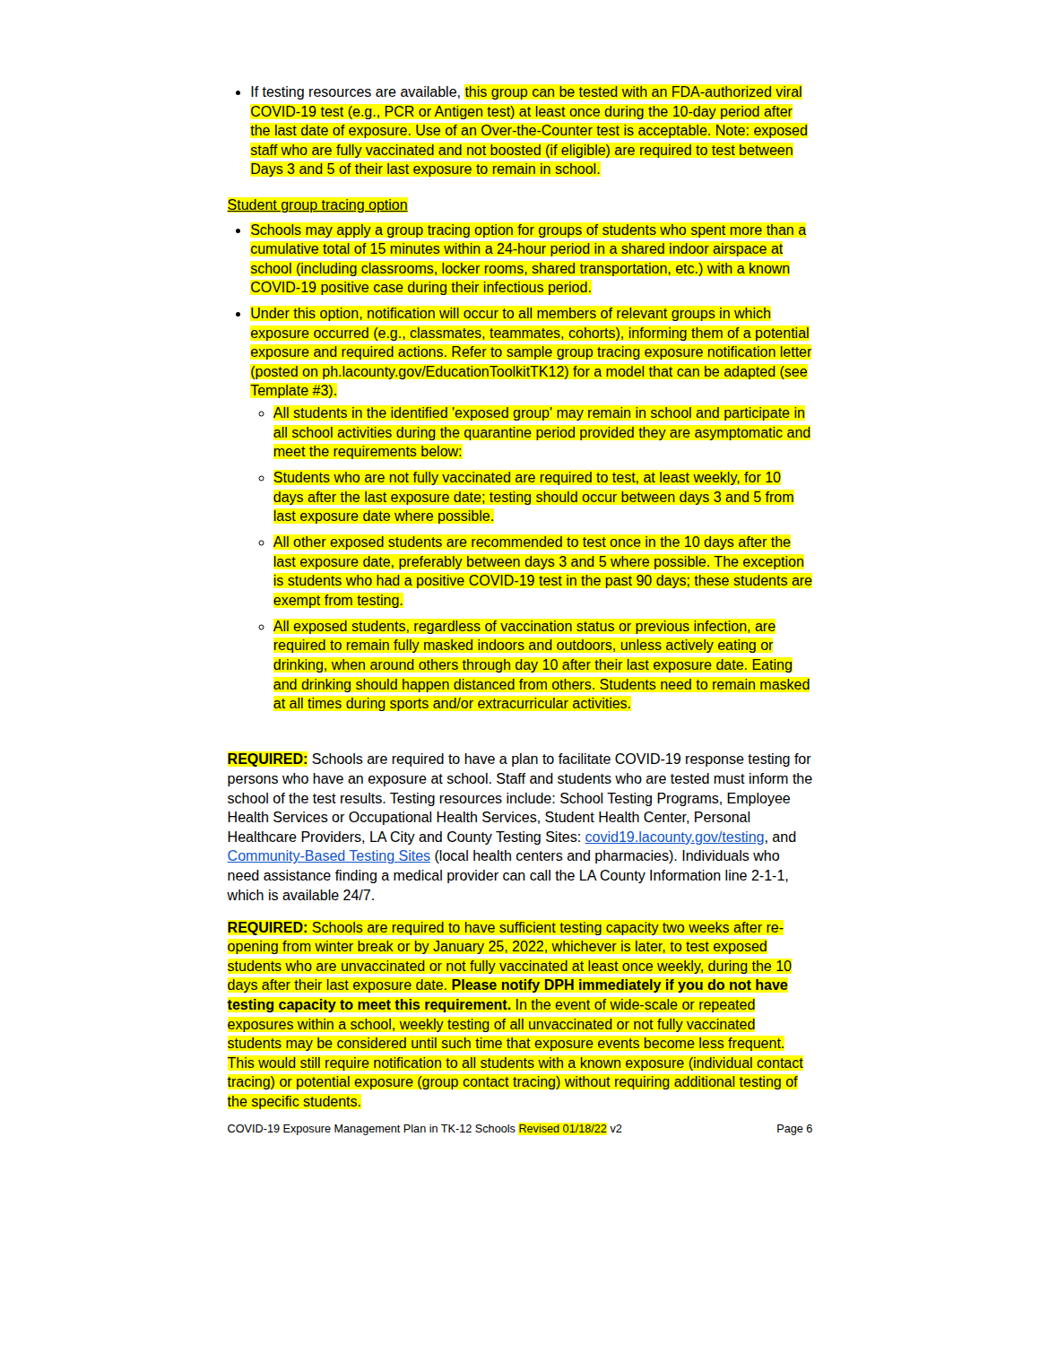If testing resources are available, this group can be tested with an FDA-authorized viral COVID-19 test (e.g., PCR or Antigen test) at least once during the 10-day period after the last date of exposure. Use of an Over-the-Counter test is acceptable. Note: exposed staff who are fully vaccinated and not boosted (if eligible) are required to test between Days 3 and 5 of their last exposure to remain in school.
Student group tracing option
Schools may apply a group tracing option for groups of students who spent more than a cumulative total of 15 minutes within a 24-hour period in a shared indoor airspace at school (including classrooms, locker rooms, shared transportation, etc.) with a known COVID-19 positive case during their infectious period.
Under this option, notification will occur to all members of relevant groups in which exposure occurred (e.g., classmates, teammates, cohorts), informing them of a potential exposure and required actions. Refer to sample group tracing exposure notification letter (posted on ph.lacounty.gov/EducationToolkitTK12) for a model that can be adapted (see Template #3).
All students in the identified 'exposed group' may remain in school and participate in all school activities during the quarantine period provided they are asymptomatic and meet the requirements below:
Students who are not fully vaccinated are required to test, at least weekly, for 10 days after the last exposure date; testing should occur between days 3 and 5 from last exposure date where possible.
All other exposed students are recommended to test once in the 10 days after the last exposure date, preferably between days 3 and 5 where possible. The exception is students who had a positive COVID-19 test in the past 90 days; these students are exempt from testing.
All exposed students, regardless of vaccination status or previous infection, are required to remain fully masked indoors and outdoors, unless actively eating or drinking, when around others through day 10 after their last exposure date. Eating and drinking should happen distanced from others. Students need to remain masked at all times during sports and/or extracurricular activities.
REQUIRED: Schools are required to have a plan to facilitate COVID-19 response testing for persons who have an exposure at school. Staff and students who are tested must inform the school of the test results. Testing resources include: School Testing Programs, Employee Health Services or Occupational Health Services, Student Health Center, Personal Healthcare Providers, LA City and County Testing Sites: covid19.lacounty.gov/testing, and Community-Based Testing Sites (local health centers and pharmacies). Individuals who need assistance finding a medical provider can call the LA County Information line 2-1-1, which is available 24/7.
REQUIRED: Schools are required to have sufficient testing capacity two weeks after re-opening from winter break or by January 25, 2022, whichever is later, to test exposed students who are unvaccinated or not fully vaccinated at least once weekly, during the 10 days after their last exposure date. Please notify DPH immediately if you do not have testing capacity to meet this requirement. In the event of wide-scale or repeated exposures within a school, weekly testing of all unvaccinated or not fully vaccinated students may be considered until such time that exposure events become less frequent. This would still require notification to all students with a known exposure (individual contact tracing) or potential exposure (group contact tracing) without requiring additional testing of the specific students.
COVID-19 Exposure Management Plan in TK-12 Schools Revised 01/18/22 v2
Page 6